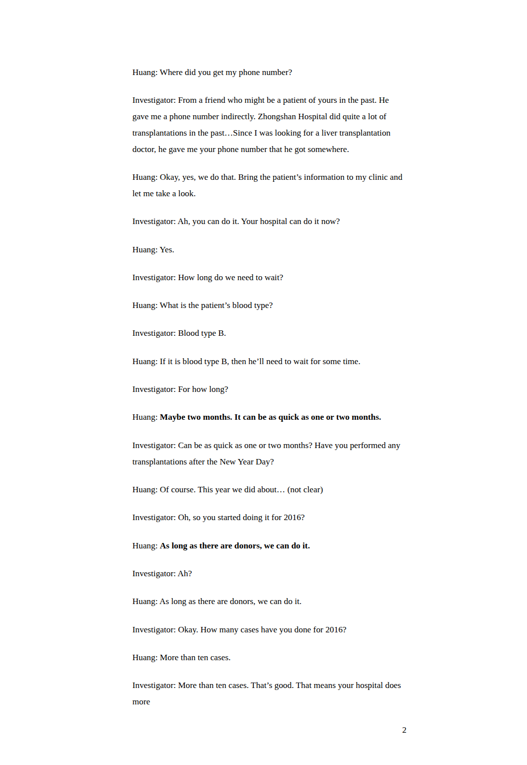Huang: Where did you get my phone number?
Investigator: From a friend who might be a patient of yours in the past. He gave me a phone number indirectly. Zhongshan Hospital did quite a lot of transplantations in the past…Since I was looking for a liver transplantation doctor, he gave me your phone number that he got somewhere.
Huang: Okay, yes, we do that. Bring the patient’s information to my clinic and let me take a look.
Investigator: Ah, you can do it. Your hospital can do it now?
Huang: Yes.
Investigator: How long do we need to wait?
Huang: What is the patient’s blood type?
Investigator: Blood type B.
Huang: If it is blood type B, then he’ll need to wait for some time.
Investigator: For how long?
Huang: Maybe two months. It can be as quick as one or two months.
Investigator: Can be as quick as one or two months? Have you performed any transplantations after the New Year Day?
Huang: Of course. This year we did about… (not clear)
Investigator: Oh, so you started doing it for 2016?
Huang: As long as there are donors, we can do it.
Investigator: Ah?
Huang: As long as there are donors, we can do it.
Investigator: Okay. How many cases have you done for 2016?
Huang: More than ten cases.
Investigator: More than ten cases. That’s good. That means your hospital does more
2